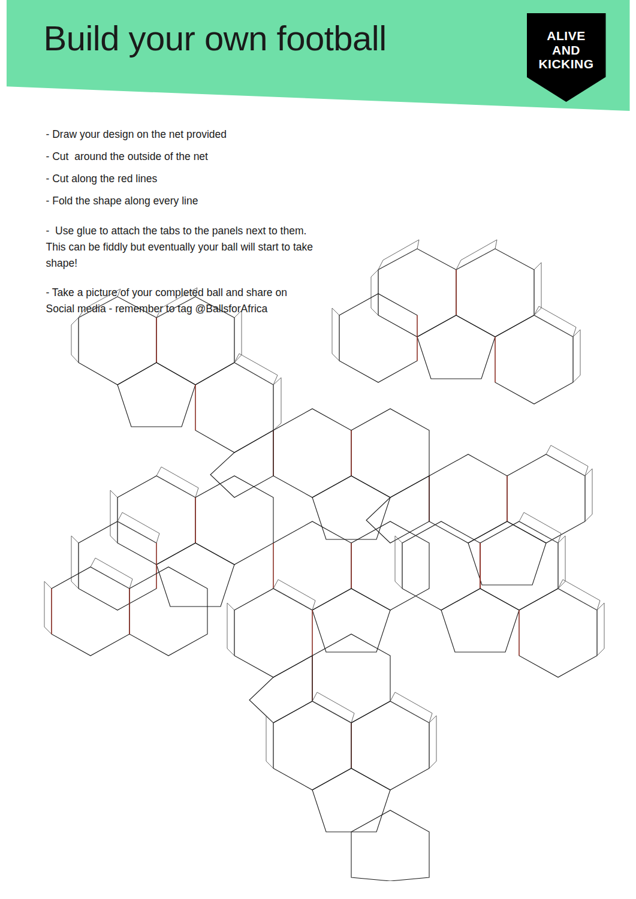Build your own football
ALIVE
AND
KICKING
- Draw your design on the net provided
- Cut around the outside of the net
- Cut along the red lines
- Fold the shape along every line
- Use glue to attach the tabs to the panels next to them.
This can be fiddly but eventually your ball will start to take
shape!
- Take a picture of your completed ball and share on
Social media - remember to tag @BallsforAfrica